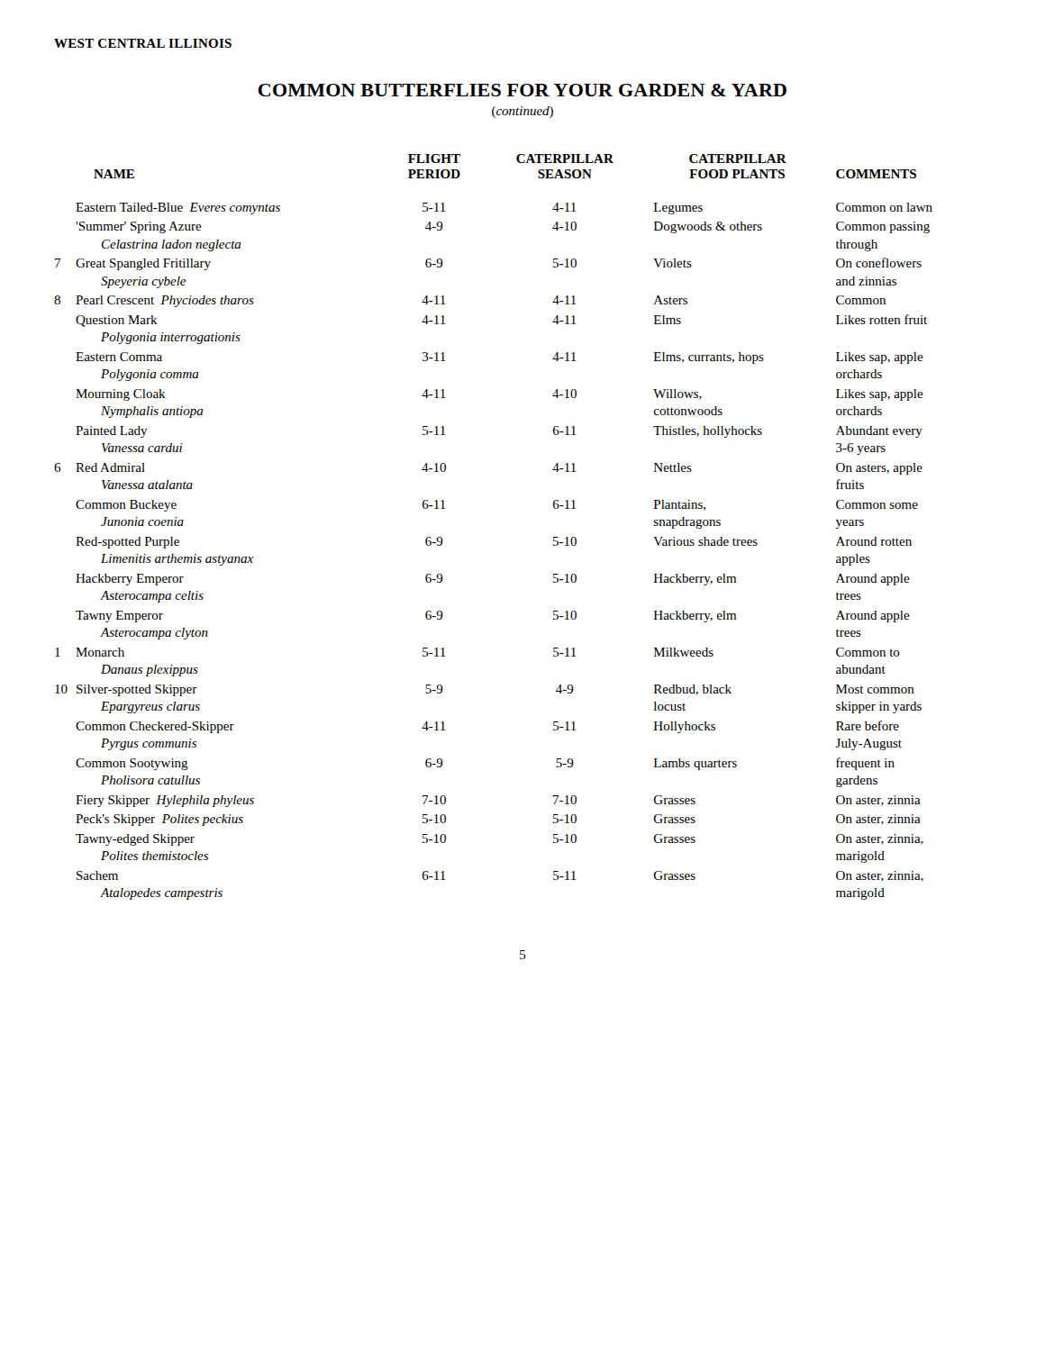WEST CENTRAL ILLINOIS
COMMON BUTTERFLIES FOR YOUR GARDEN & YARD
(continued)
| | NAME | FLIGHT PERIOD | CATERPILLAR SEASON | CATERPILLAR FOOD PLANTS | COMMENTS |
| --- | --- | --- | --- | --- | --- |
| | Eastern Tailed-Blue Everes comyntas | 5-11 | 4-11 | Legumes | Common on lawn |
| | 'Summer' Spring Azure Celastrina ladon neglecta | 4-9 | 4-10 | Dogwoods & others | Common passing through |
| 7 | Great Spangled Fritillary Speyeria cybele | 6-9 | 5-10 | Violets | On coneflowers and zinnias |
| 8 | Pearl Crescent Phyciodes tharos | 4-11 | 4-11 | Asters | Common |
| | Question Mark Polygonia interrogationis | 4-11 | 4-11 | Elms | Likes rotten fruit |
| | Eastern Comma Polygonia comma | 3-11 | 4-11 | Elms, currants, hops | Likes sap, apple orchards |
| | Mourning Cloak Nymphalis antiopa | 4-11 | 4-10 | Willows, cottonwoods | Likes sap, apple orchards |
| | Painted Lady Vanessa cardui | 5-11 | 6-11 | Thistles, hollyhocks | Abundant every 3-6 years |
| 6 | Red Admiral Vanessa atalanta | 4-10 | 4-11 | Nettles | On asters, apple fruits |
| | Common Buckeye Junonia coenia | 6-11 | 6-11 | Plantains, snapdragons | Common some years |
| | Red-spotted Purple Limenitis arthemis astyanax | 6-9 | 5-10 | Various shade trees | Around rotten apples |
| | Hackberry Emperor Asterocampa celtis | 6-9 | 5-10 | Hackberry, elm | Around apple trees |
| | Tawny Emperor Asterocampa clyton | 6-9 | 5-10 | Hackberry, elm | Around apple trees |
| 1 | Monarch Danaus plexippus | 5-11 | 5-11 | Milkweeds | Common to abundant |
| 10 | Silver-spotted Skipper Epargyreus clarus | 5-9 | 4-9 | Redbud, black locust | Most common skipper in yards |
| | Common Checkered-Skipper Pyrgus communis | 4-11 | 5-11 | Hollyhocks | Rare before July-August |
| | Common Sootywing Pholisora catullus | 6-9 | 5-9 | Lambs quarters | frequent in gardens |
| | Fiery Skipper Hylephila phyleus | 7-10 | 7-10 | Grasses | On aster, zinnia |
| | Peck's Skipper Polites peckius | 5-10 | 5-10 | Grasses | On aster, zinnia |
| | Tawny-edged Skipper Polites themistocles | 5-10 | 5-10 | Grasses | On aster, zinnia, marigold |
| | Sachem Atalopedes campestris | 6-11 | 5-11 | Grasses | On aster, zinnia, marigold |
5